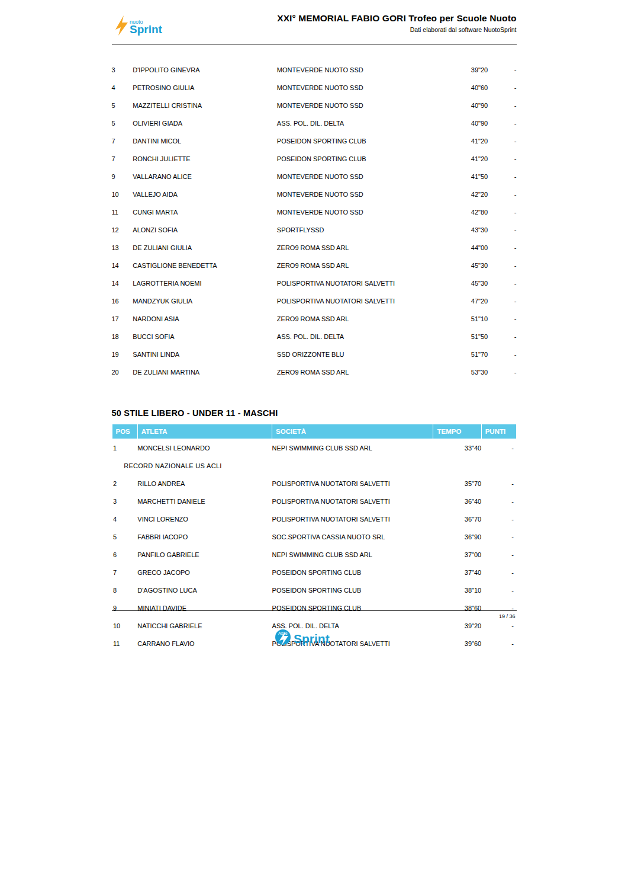nuoto Sprint
XXI° MEMORIAL FABIO GORI Trofeo per Scuole Nuoto
Dati elaborati dal software NuotoSprint
| 3 | D'IPPOLITO GINEVRA | MONTEVERDE NUOTO SSD | 39"20 | - |
| 4 | PETROSINO GIULIA | MONTEVERDE NUOTO SSD | 40"60 | - |
| 5 | MAZZITELLI CRISTINA | MONTEVERDE NUOTO SSD | 40"90 | - |
| 5 | OLIVIERI GIADA | ASS. POL. DIL. DELTA | 40"90 | - |
| 7 | DANTINI MICOL | POSEIDON SPORTING CLUB | 41"20 | - |
| 7 | RONCHI JULIETTE | POSEIDON SPORTING CLUB | 41"20 | - |
| 9 | VALLARANO ALICE | MONTEVERDE NUOTO SSD | 41"50 | - |
| 10 | VALLEJO AIDA | MONTEVERDE NUOTO SSD | 42"20 | - |
| 11 | CUNGI MARTA | MONTEVERDE NUOTO SSD | 42"80 | - |
| 12 | ALONZI SOFIA | SPORTFLYSSD | 43"30 | - |
| 13 | DE ZULIANI GIULIA | ZERO9 ROMA SSD ARL | 44"00 | - |
| 14 | CASTIGLIONE BENEDETTA | ZERO9 ROMA SSD ARL | 45"30 | - |
| 14 | LAGROTTERIA NOEMI | POLISPORTIVA NUOTATORI SALVETTI | 45"30 | - |
| 16 | MANDZYUK GIULIA | POLISPORTIVA NUOTATORI SALVETTI | 47"20 | - |
| 17 | NARDONI ASIA | ZERO9 ROMA SSD ARL | 51"10 | - |
| 18 | BUCCI SOFIA | ASS. POL. DIL. DELTA | 51"50 | - |
| 19 | SANTINI LINDA | SSD ORIZZONTE BLU | 51"70 | - |
| 20 | DE ZULIANI MARTINA | ZERO9 ROMA SSD ARL | 53"30 | - |
50 STILE LIBERO - UNDER 11 - MASCHI
| POS | ATLETA | SOCIETÀ | TEMPO | PUNTI |
| --- | --- | --- | --- | --- |
| 1 | MONCELSI LEONARDO | NEPI SWIMMING CLUB SSD ARL | 33"40 | - |
| RECORD NAZIONALE US ACLI |
| 2 | RILLO ANDREA | POLISPORTIVA NUOTATORI SALVETTI | 35"70 | - |
| 3 | MARCHETTI DANIELE | POLISPORTIVA NUOTATORI SALVETTI | 36"40 | - |
| 4 | VINCI LORENZO | POLISPORTIVA NUOTATORI SALVETTI | 36"70 | - |
| 5 | FABBRI IACOPO | SOC.SPORTIVA CASSIA NUOTO SRL | 36"90 | - |
| 6 | PANFILO GABRIELE | NEPI SWIMMING CLUB SSD ARL | 37"00 | - |
| 7 | GRECO JACOPO | POSEIDON SPORTING CLUB | 37"40 | - |
| 8 | D'AGOSTINO LUCA | POSEIDON SPORTING CLUB | 38"10 | - |
| 9 | MINIATI DAVIDE | POSEIDON SPORTING CLUB | 38"60 | - |
| 10 | NATICCHI GABRIELE | ASS. POL. DIL. DELTA | 39"20 | - |
| 11 | CARRANO FLAVIO | POLISPORTIVA NUOTATORI SALVETTI | 39"60 | - |
19 / 36
Asse Sprint